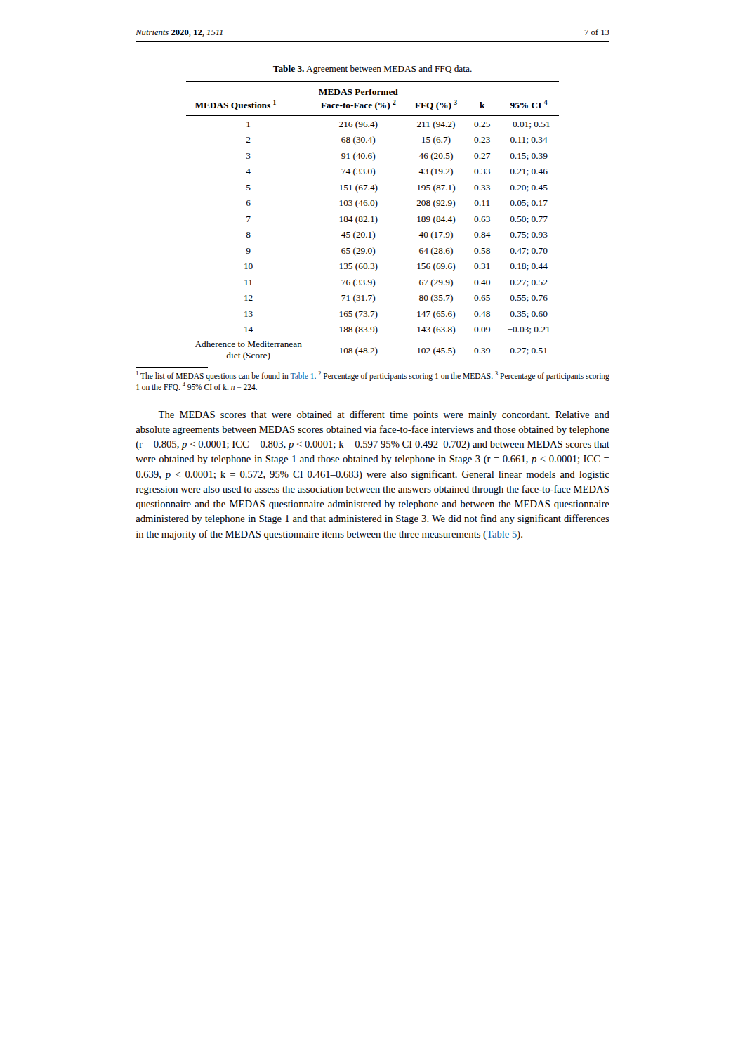Nutrients 2020, 12, 1511 7 of 13
Table 3. Agreement between MEDAS and FFQ data.
| MEDAS Questions 1 | MEDAS Performed Face-to-Face (%) 2 | FFQ (%) 3 | k | 95% CI 4 |
| --- | --- | --- | --- | --- |
| 1 | 216 (96.4) | 211 (94.2) | 0.25 | −0.01; 0.51 |
| 2 | 68 (30.4) | 15 (6.7) | 0.23 | 0.11; 0.34 |
| 3 | 91 (40.6) | 46 (20.5) | 0.27 | 0.15; 0.39 |
| 4 | 74 (33.0) | 43 (19.2) | 0.33 | 0.21; 0.46 |
| 5 | 151 (67.4) | 195 (87.1) | 0.33 | 0.20; 0.45 |
| 6 | 103 (46.0) | 208 (92.9) | 0.11 | 0.05; 0.17 |
| 7 | 184 (82.1) | 189 (84.4) | 0.63 | 0.50; 0.77 |
| 8 | 45 (20.1) | 40 (17.9) | 0.84 | 0.75; 0.93 |
| 9 | 65 (29.0) | 64 (28.6) | 0.58 | 0.47; 0.70 |
| 10 | 135 (60.3) | 156 (69.6) | 0.31 | 0.18; 0.44 |
| 11 | 76 (33.9) | 67 (29.9) | 0.40 | 0.27; 0.52 |
| 12 | 71 (31.7) | 80 (35.7) | 0.65 | 0.55; 0.76 |
| 13 | 165 (73.7) | 147 (65.6) | 0.48 | 0.35; 0.60 |
| 14 | 188 (83.9) | 143 (63.8) | 0.09 | −0.03; 0.21 |
| Adherence to Mediterranean diet (Score) | 108 (48.2) | 102 (45.5) | 0.39 | 0.27; 0.51 |
1 The list of MEDAS questions can be found in Table 1. 2 Percentage of participants scoring 1 on the MEDAS. 3 Percentage of participants scoring 1 on the FFQ. 4 95% CI of k. n = 224.
The MEDAS scores that were obtained at different time points were mainly concordant. Relative and absolute agreements between MEDAS scores obtained via face-to-face interviews and those obtained by telephone (r = 0.805, p < 0.0001; ICC = 0.803, p < 0.0001; k = 0.597 95% CI 0.492–0.702) and between MEDAS scores that were obtained by telephone in Stage 1 and those obtained by telephone in Stage 3 (r = 0.661, p < 0.0001; ICC = 0.639, p < 0.0001; k = 0.572, 95% CI 0.461–0.683) were also significant. General linear models and logistic regression were also used to assess the association between the answers obtained through the face-to-face MEDAS questionnaire and the MEDAS questionnaire administered by telephone and between the MEDAS questionnaire administered by telephone in Stage 1 and that administered in Stage 3. We did not find any significant differences in the majority of the MEDAS questionnaire items between the three measurements (Table 5).